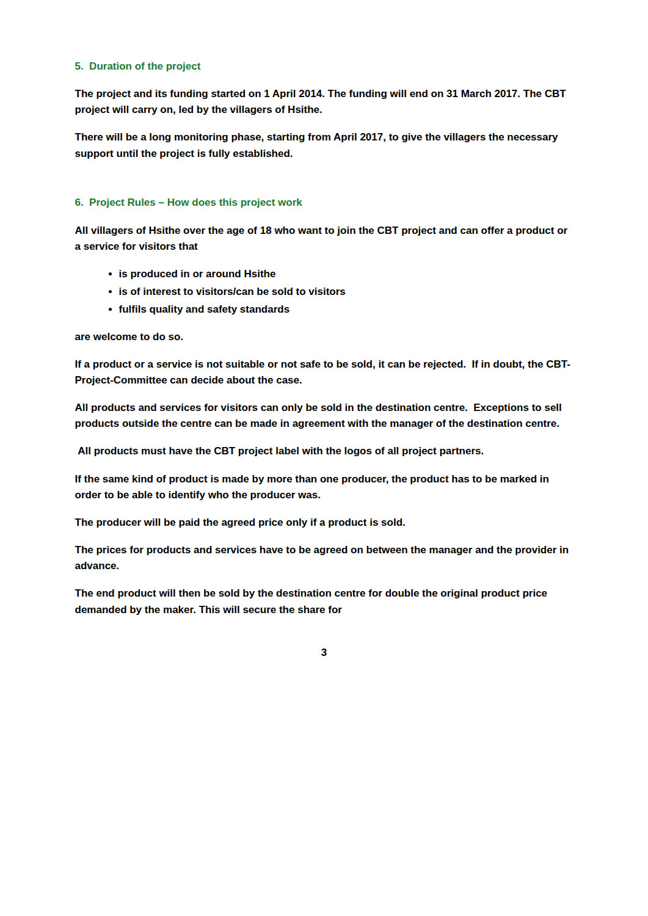5. Duration of the project
The project and its funding started on 1 April 2014. The funding will end on 31 March 2017. The CBT project will carry on, led by the villagers of Hsithe.
There will be a long monitoring phase, starting from April 2017, to give the villagers the necessary support until the project is fully established.
6. Project Rules – How does this project work
All villagers of Hsithe over the age of 18 who want to join the CBT project and can offer a product or a service for visitors that
is produced in or around Hsithe
is of interest to visitors/can be sold to visitors
fulfils quality and safety standards
are welcome to do so.
If a product or a service is not suitable or not safe to be sold, it can be rejected. If in doubt, the CBT-Project-Committee can decide about the case.
All products and services for visitors can only be sold in the destination centre. Exceptions to sell products outside the centre can be made in agreement with the manager of the destination centre.
All products must have the CBT project label with the logos of all project partners.
If the same kind of product is made by more than one producer, the product has to be marked in order to be able to identify who the producer was.
The producer will be paid the agreed price only if a product is sold.
The prices for products and services have to be agreed on between the manager and the provider in advance.
The end product will then be sold by the destination centre for double the original product price demanded by the maker. This will secure the share for
3